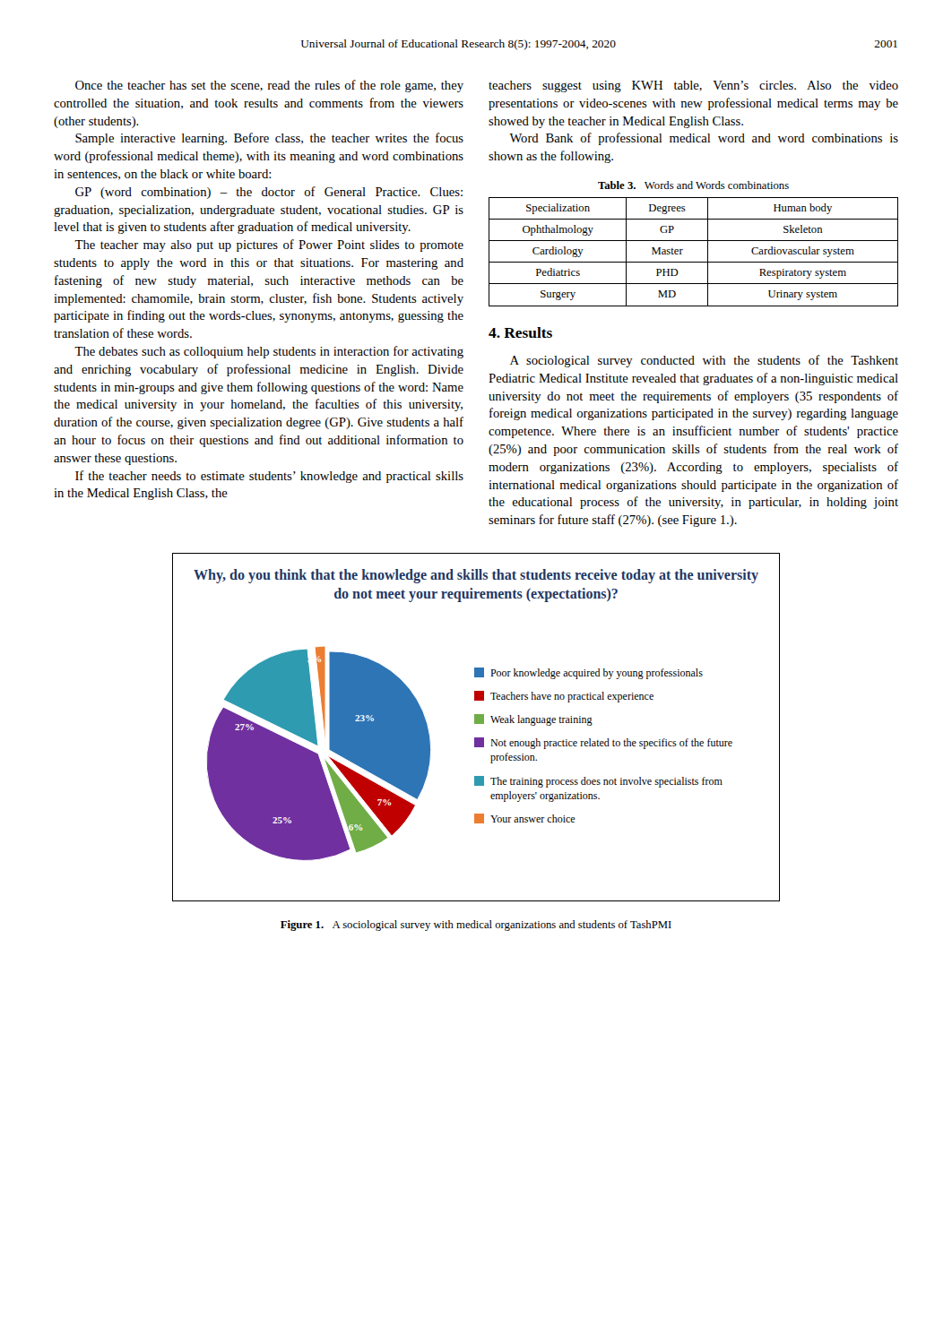Universal Journal of Educational Research 8(5): 1997-2004, 2020
2001
Once the teacher has set the scene, read the rules of the role game, they controlled the situation, and took results and comments from the viewers (other students).
Sample interactive learning. Before class, the teacher writes the focus word (professional medical theme), with its meaning and word combinations in sentences, on the black or white board:
GP (word combination) – the doctor of General Practice. Clues: graduation, specialization, undergraduate student, vocational studies. GP is level that is given to students after graduation of medical university.
The teacher may also put up pictures of Power Point slides to promote students to apply the word in this or that situations. For mastering and fastening of new study material, such interactive methods can be implemented: chamomile, brain storm, cluster, fish bone. Students actively participate in finding out the words-clues, synonyms, antonyms, guessing the translation of these words.
The debates such as colloquium help students in interaction for activating and enriching vocabulary of professional medicine in English. Divide students in min-groups and give them following questions of the word: Name the medical university in your homeland, the faculties of this university, duration of the course, given specialization degree (GP). Give students a half an hour to focus on their questions and find out additional information to answer these questions.
If the teacher needs to estimate students’ knowledge and practical skills in the Medical English Class, the
teachers suggest using KWH table, Venn’s circles. Also the video presentations or video-scenes with new professional medical terms may be showed by the teacher in Medical English Class.
Word Bank of professional medical word and word combinations is shown as the following.
Table 3. Words and Words combinations
| Specialization | Degrees | Human body |
| Ophthalmology | GP | Skeleton |
| Cardiology | Master | Cardiovascular system |
| Pediatrics | PHD | Respiratory system |
| Surgery | MD | Urinary system |
4. Results
A sociological survey conducted with the students of the Tashkent Pediatric Medical Institute revealed that graduates of a non-linguistic medical university do not meet the requirements of employers (35 respondents of foreign medical organizations participated in the survey) regarding language competence. Where there is an insufficient number of students' practice (25%) and poor communication skills of students from the real work of modern organizations (23%). According to employers, specialists of international medical organizations should participate in the organization of the educational process of the university, in particular, in holding joint seminars for future staff (27%). (see Figure 1.).
Why, do you think that the knowledge and skills that students receive today at the university do not meet your requirements (expectations)?
23% 7% 6% 25% 27% 3%
Poor knowledge acquired by young professionals
Teachers have no practical experience
Weak language training
Not enough practice related to the specifics of the future profession.
The training process does not involve specialists from employers' organizations.
Your answer choice
Figure 1. A sociological survey with medical organizations and students of TashPMI